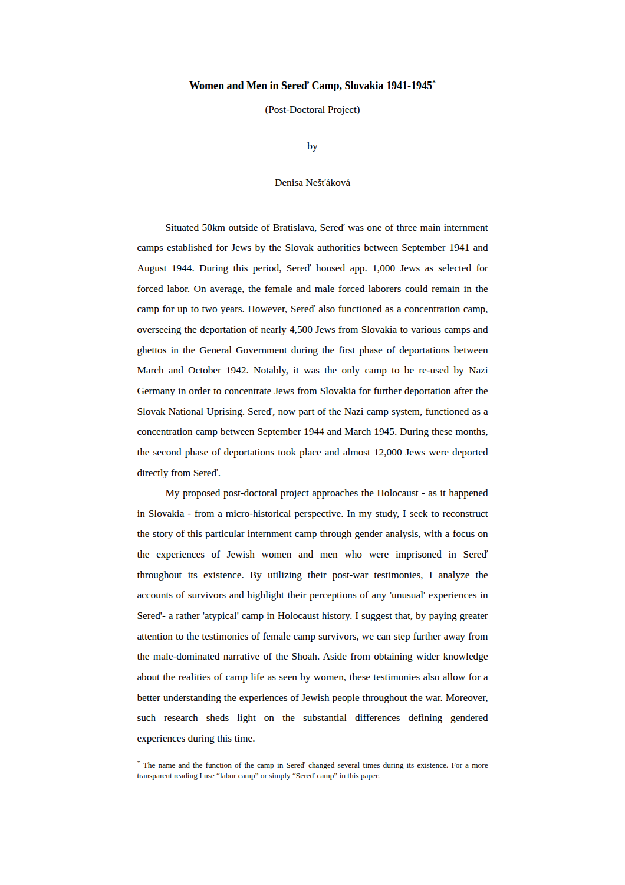Women and Men in Sereď Camp, Slovakia 1941-1945*
(Post-Doctoral Project)
by
Denisa Nešťáková
Situated 50km outside of Bratislava, Sereď was one of three main internment camps established for Jews by the Slovak authorities between September 1941 and August 1944. During this period, Sereď housed app. 1,000 Jews as selected for forced labor. On average, the female and male forced laborers could remain in the camp for up to two years. However, Sereď also functioned as a concentration camp, overseeing the deportation of nearly 4,500 Jews from Slovakia to various camps and ghettos in the General Government during the first phase of deportations between March and October 1942. Notably, it was the only camp to be re-used by Nazi Germany in order to concentrate Jews from Slovakia for further deportation after the Slovak National Uprising. Sereď, now part of the Nazi camp system, functioned as a concentration camp between September 1944 and March 1945. During these months, the second phase of deportations took place and almost 12,000 Jews were deported directly from Sereď.
My proposed post-doctoral project approaches the Holocaust - as it happened in Slovakia - from a micro-historical perspective. In my study, I seek to reconstruct the story of this particular internment camp through gender analysis, with a focus on the experiences of Jewish women and men who were imprisoned in Sereď throughout its existence. By utilizing their post-war testimonies, I analyze the accounts of survivors and highlight their perceptions of any 'unusual' experiences in Sered'- a rather 'atypical' camp in Holocaust history. I suggest that, by paying greater attention to the testimonies of female camp survivors, we can step further away from the male-dominated narrative of the Shoah. Aside from obtaining wider knowledge about the realities of camp life as seen by women, these testimonies also allow for a better understanding the experiences of Jewish people throughout the war. Moreover, such research sheds light on the substantial differences defining gendered experiences during this time.
* The name and the function of the camp in Sereď changed several times during its existence. For a more transparent reading I use “labor camp” or simply “Sereď camp” in this paper.